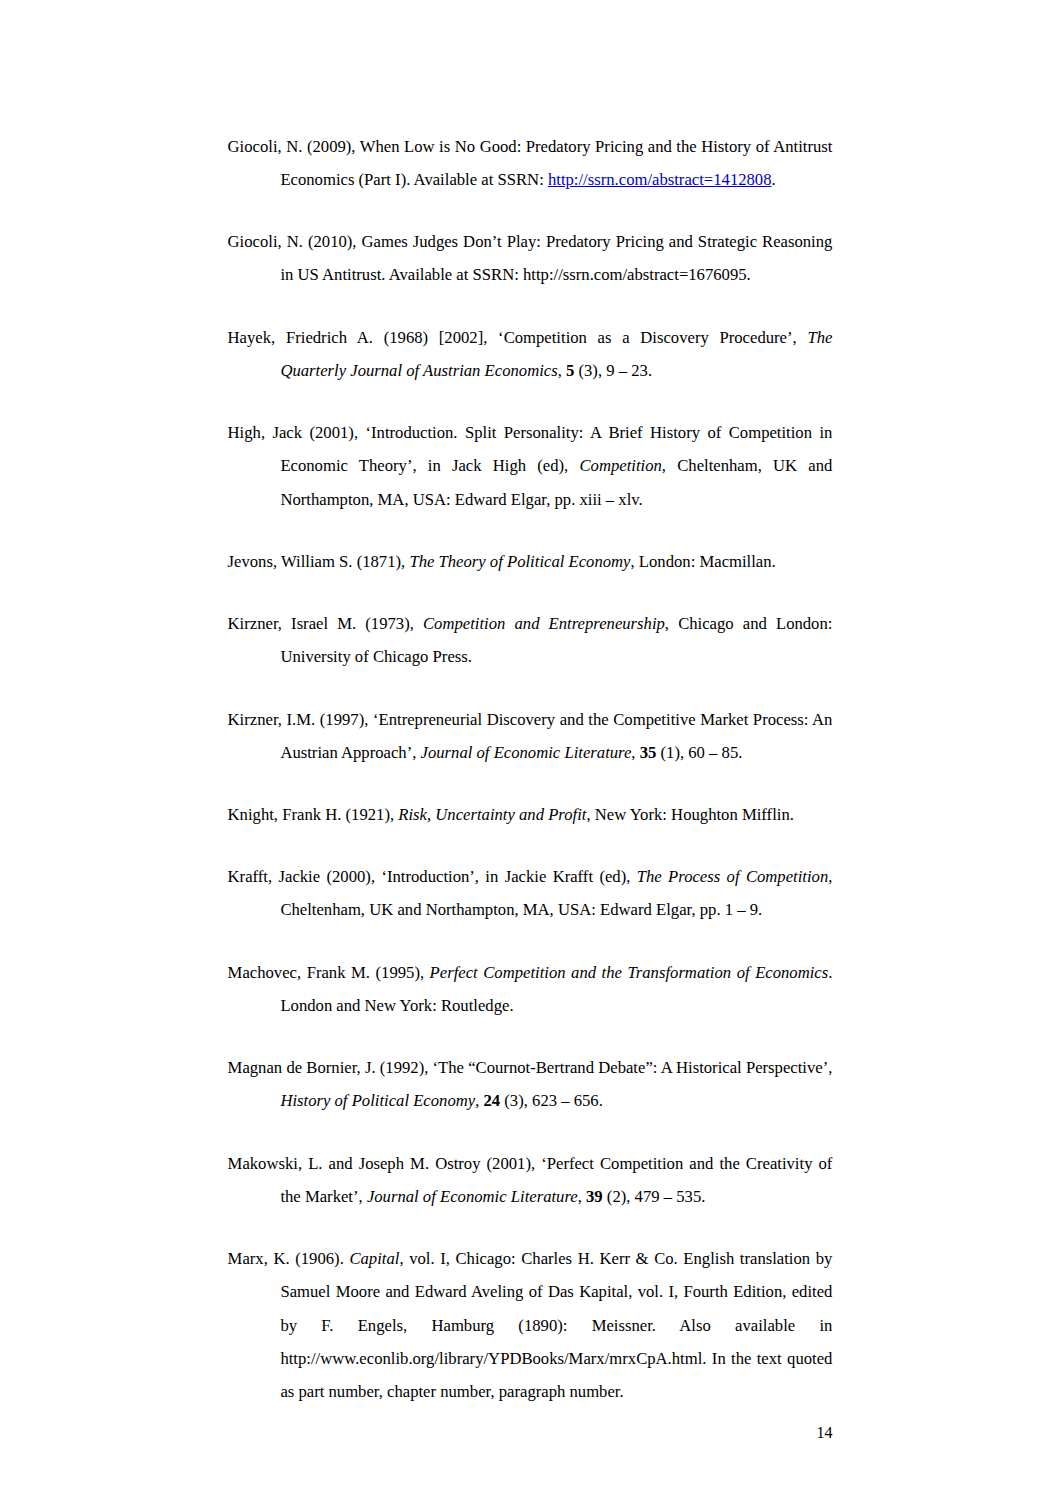Giocoli, N. (2009), When Low is No Good: Predatory Pricing and the History of Antitrust Economics (Part I). Available at SSRN: http://ssrn.com/abstract=1412808.
Giocoli, N. (2010), Games Judges Don’t Play: Predatory Pricing and Strategic Reasoning in US Antitrust. Available at SSRN: http://ssrn.com/abstract=1676095.
Hayek, Friedrich A. (1968) [2002], ‘Competition as a Discovery Procedure’, The Quarterly Journal of Austrian Economics, 5 (3), 9 – 23.
High, Jack (2001), ‘Introduction. Split Personality: A Brief History of Competition in Economic Theory’, in Jack High (ed), Competition, Cheltenham, UK and Northampton, MA, USA: Edward Elgar, pp. xiii – xlv.
Jevons, William S. (1871), The Theory of Political Economy, London: Macmillan.
Kirzner, Israel M. (1973), Competition and Entrepreneurship, Chicago and London: University of Chicago Press.
Kirzner, I.M. (1997), ‘Entrepreneurial Discovery and the Competitive Market Process: An Austrian Approach’, Journal of Economic Literature, 35 (1), 60 – 85.
Knight, Frank H. (1921), Risk, Uncertainty and Profit, New York: Houghton Mifflin.
Krafft, Jackie (2000), ‘Introduction’, in Jackie Krafft (ed), The Process of Competition, Cheltenham, UK and Northampton, MA, USA: Edward Elgar, pp. 1 – 9.
Machovec, Frank M. (1995), Perfect Competition and the Transformation of Economics. London and New York: Routledge.
Magnan de Bornier, J. (1992), ‘The “Cournot-Bertrand Debate”: A Historical Perspective’, History of Political Economy, 24 (3), 623 – 656.
Makowski, L. and Joseph M. Ostroy (2001), ‘Perfect Competition and the Creativity of the Market’, Journal of Economic Literature, 39 (2), 479 – 535.
Marx, K. (1906). Capital, vol. I, Chicago: Charles H. Kerr & Co. English translation by Samuel Moore and Edward Aveling of Das Kapital, vol. I, Fourth Edition, edited by F. Engels, Hamburg (1890): Meissner. Also available in http://www.econlib.org/library/YPDBooks/Marx/mrxCpA.html. In the text quoted as part number, chapter number, paragraph number.
14